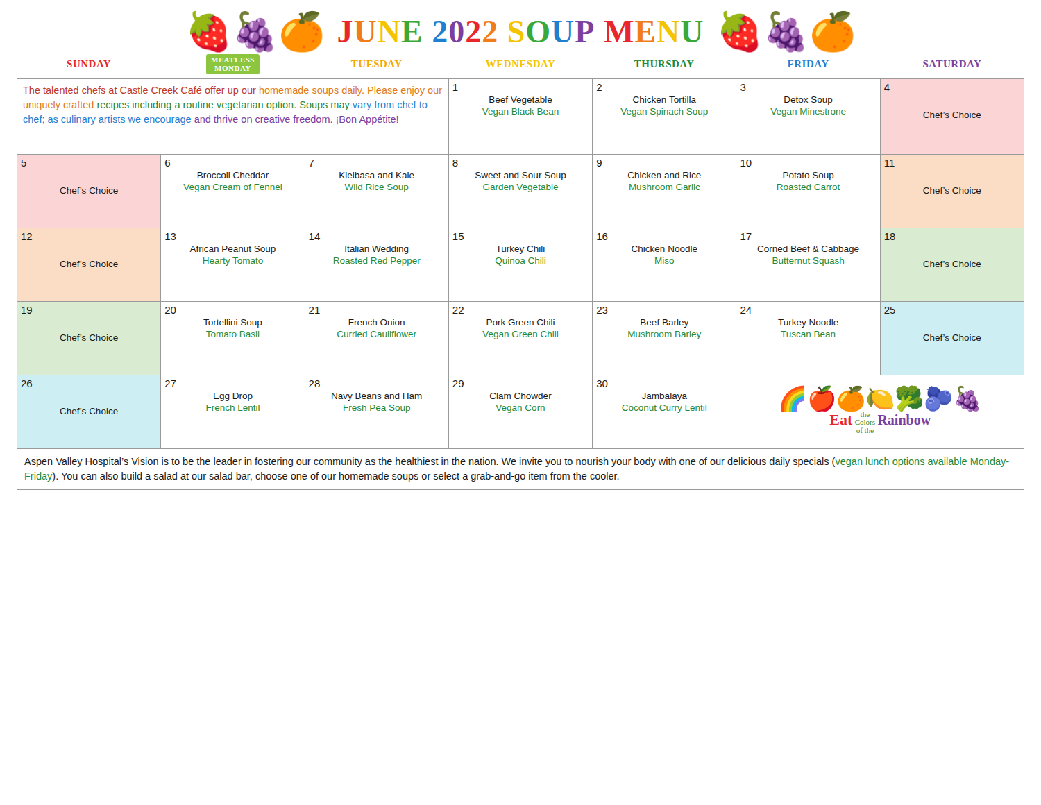🍓🍇🍊
JUNE 2022 SOUP MENU
🍓🍇🍊
| SUNDAY | MEATLESS MONDAY | TUESDAY | WEDNESDAY | THURSDAY | FRIDAY | SATURDAY |
| --- | --- | --- | --- | --- | --- | --- |
| The talented chefs at Castle Creek Café offer up our homemade soups daily. Please enjoy our uniquely crafted recipes including a routine vegetarian option. Soups may vary from chef to chef; as culinary artists we encourage and thrive on creative freedom. ¡Bon Appétite! | 1 Beef Vegetable Vegan Black Bean | 2 Chicken Tortilla Vegan Spinach Soup | 3 Detox Soup Vegan Minestrone | 4 Chef’s Choice |
| 5 Chef’s Choice | 6 Broccoli Cheddar Vegan Cream of Fennel | 7 Kielbasa and Kale Wild Rice Soup | 8 Sweet and Sour Soup Garden Vegetable | 9 Chicken and Rice Mushroom Garlic | 10 Potato Soup Roasted Carrot | 11 Chef’s Choice |
| 12 Chef’s Choice | 13 African Peanut Soup Hearty Tomato | 14 Italian Wedding Roasted Red Pepper | 15 Turkey Chili Quinoa Chili | 16 Chicken Noodle Miso | 17 Corned Beef & Cabbage Butternut Squash | 18 Chef’s Choice |
| 19 Chef’s Choice | 20 Tortellini Soup Tomato Basil | 21 French Onion Curried Cauliflower | 22 Pork Green Chili Vegan Green Chili | 23 Beef Barley Mushroom Barley | 24 Turkey Noodle Tuscan Bean | 25 Chef’s Choice |
| 26 Chef’s Choice | 27 Egg Drop French Lentil | 28 Navy Beans and Ham Fresh Pea Soup | 29 Clam Chowder Vegan Corn | 30 Jambalaya Coconut Curry Lentil | 🌈🍎🍊🍋🥦🫐🍇 Eat the Colors of the Rainbow |
Aspen Valley Hospital’s Vision is to be the leader in fostering our community as the healthiest in the nation. We invite you to nourish your body with one of our delicious daily specials (vegan lunch options available Monday-Friday). You can also build a salad at our salad bar, choose one of our homemade soups or select a grab-and-go item from the cooler.